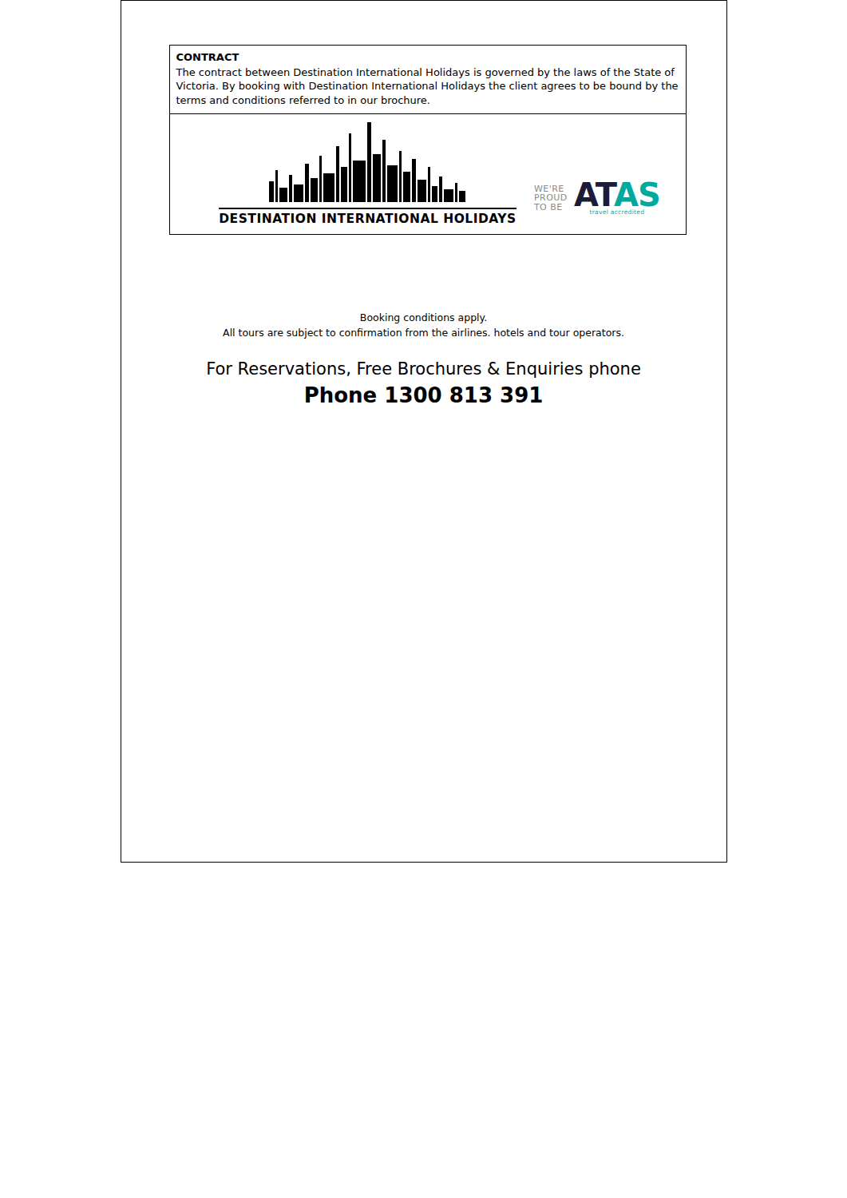CONTRACT The contract between Destination International Holidays is governed by the laws of the State of Victoria. By booking with Destination International Holidays the client agrees to be bound by the terms and conditions referred to in our brochure.
DESTINATION INTERNATIONAL HOLIDAYS
WE'RE
PROUD
TO BE
ATAS
travel accredited
Booking conditions apply.
All tours are subject to confirmation from the airlines. hotels and tour operators.
For Reservations, Free Brochures & Enquiries phone
Phone 1300 813 391